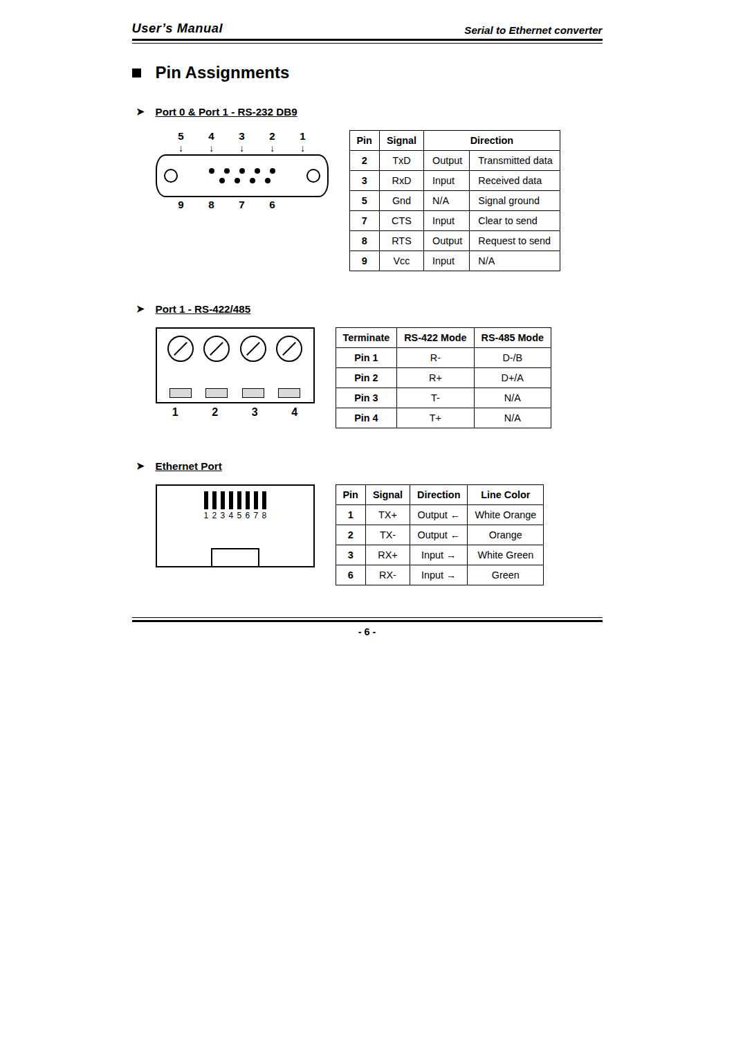User’s Manual
Serial to Ethernet converter
Pin Assignments
Port 0 & Port 1 - RS-232 DB9
54321
↓↓↓↓↓
9876
| Pin | Signal | Direction |
| --- | --- | --- |
| 2 | TxD | Output | Transmitted data |
| 3 | RxD | Input | Received data |
| 5 | Gnd | N/A | Signal ground |
| 7 | CTS | Input | Clear to send |
| 8 | RTS | Output | Request to send |
| 9 | Vcc | Input | N/A |
Port 1 - RS-422/485
1234
| Terminate | RS-422 Mode | RS-485 Mode |
| --- | --- | --- |
| Pin 1 | R- | D-/B |
| Pin 2 | R+ | D+/A |
| Pin 3 | T- | N/A |
| Pin 4 | T+ | N/A |
Ethernet Port
12345678
| Pin | Signal | Direction | Line Color |
| --- | --- | --- | --- |
| 1 | TX+ | Output ← | White Orange |
| 2 | TX- | Output ← | Orange |
| 3 | RX+ | Input → | White Green |
| 6 | RX- | Input → | Green |
- 6 -